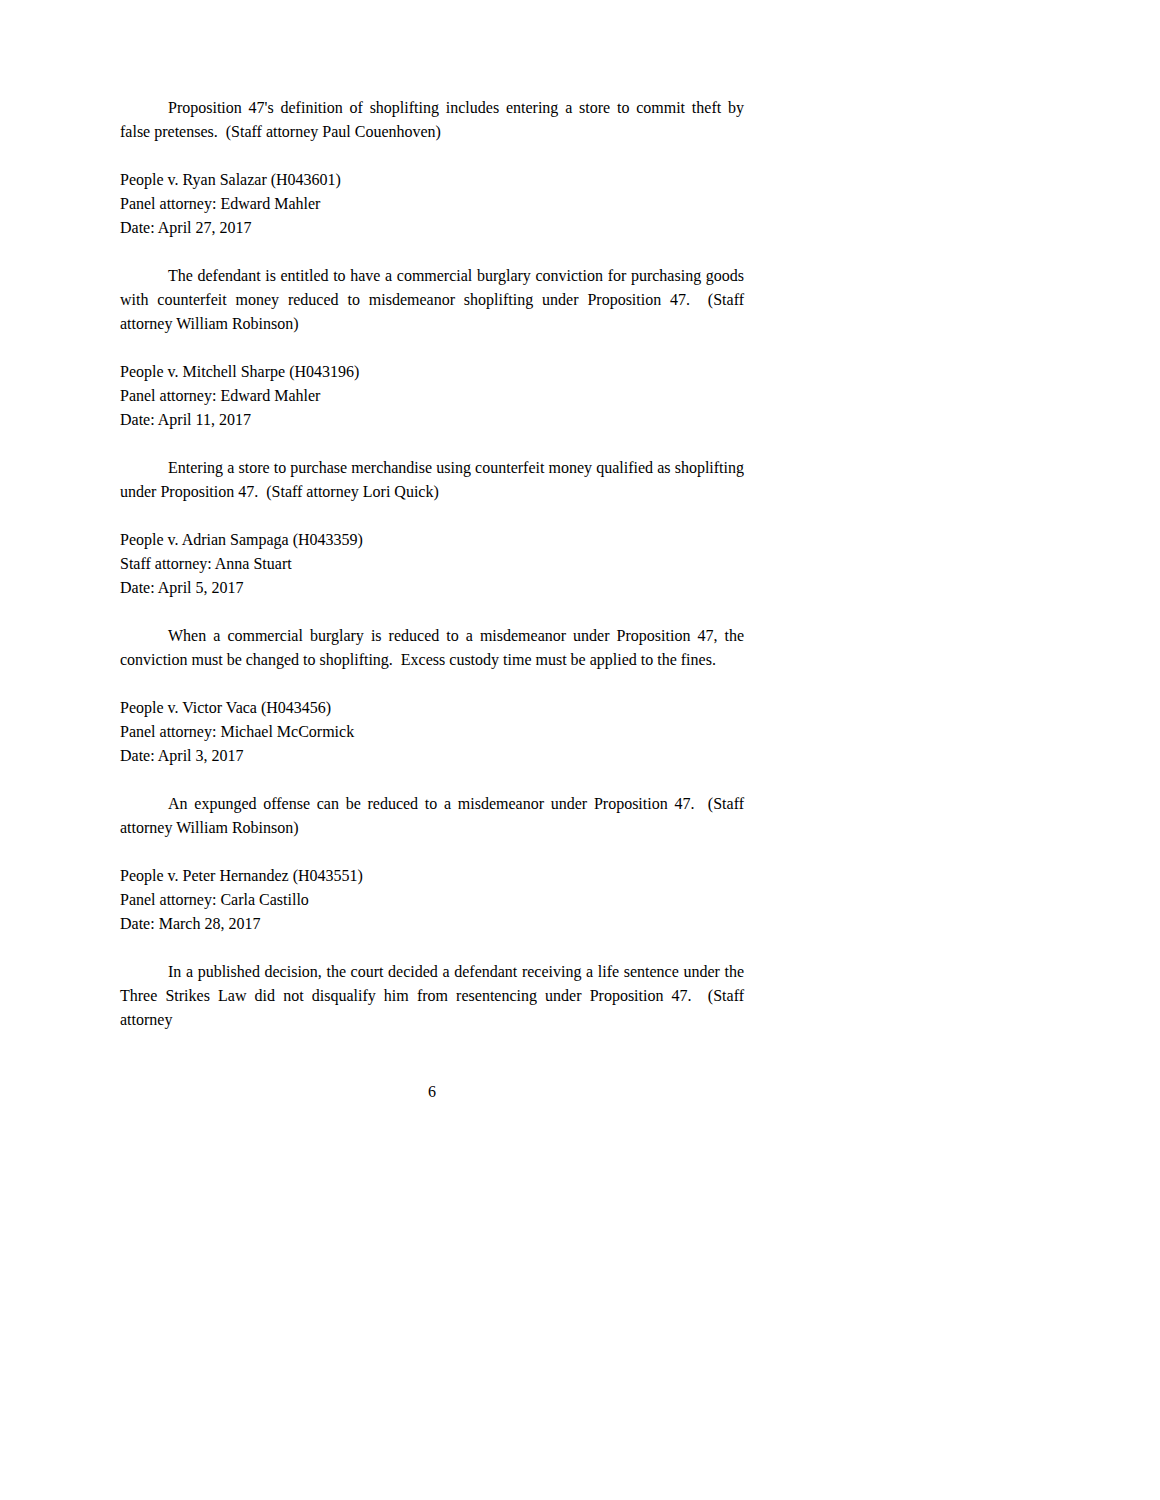Proposition 47's definition of shoplifting includes entering a store to commit theft by false pretenses. (Staff attorney Paul Couenhoven)
People v. Ryan Salazar (H043601)
Panel attorney: Edward Mahler
Date: April 27, 2017
The defendant is entitled to have a commercial burglary conviction for purchasing goods with counterfeit money reduced to misdemeanor shoplifting under Proposition 47. (Staff attorney William Robinson)
People v. Mitchell Sharpe (H043196)
Panel attorney: Edward Mahler
Date: April 11, 2017
Entering a store to purchase merchandise using counterfeit money qualified as shoplifting under Proposition 47. (Staff attorney Lori Quick)
People v. Adrian Sampaga (H043359)
Staff attorney: Anna Stuart
Date: April 5, 2017
When a commercial burglary is reduced to a misdemeanor under Proposition 47, the conviction must be changed to shoplifting. Excess custody time must be applied to the fines.
People v. Victor Vaca (H043456)
Panel attorney: Michael McCormick
Date: April 3, 2017
An expunged offense can be reduced to a misdemeanor under Proposition 47. (Staff attorney William Robinson)
People v. Peter Hernandez (H043551)
Panel attorney: Carla Castillo
Date: March 28, 2017
In a published decision, the court decided a defendant receiving a life sentence under the Three Strikes Law did not disqualify him from resentencing under Proposition 47. (Staff attorney
6